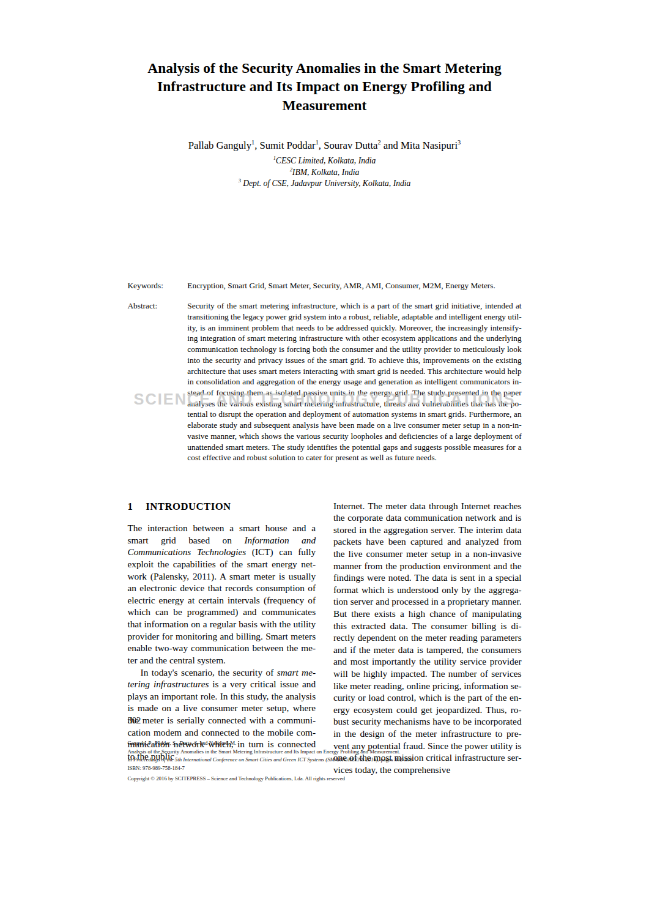Analysis of the Security Anomalies in the Smart Metering
Infrastructure and Its Impact on Energy Profiling and Measurement
Pallab Ganguly1, Sumit Poddar1, Sourav Dutta2 and Mita Nasipuri3
1CESC Limited, Kolkata, India
2IBM, Kolkata, India
3 Dept. of CSE, Jadavpur University, Kolkata, India
Keywords:
Encryption, Smart Grid, Smart Meter, Security, AMR, AMI, Consumer, M2M, Energy Meters.
Abstract:
Security of the smart metering infrastructure, which is a part of the smart grid initiative, intended at transitioning the legacy power grid system into a robust, reliable, adaptable and intelligent energy utility, is an imminent problem that needs to be addressed quickly. Moreover, the increasingly intensifying integration of smart metering infrastructure with other ecosystem applications and the underlying communication technology is forcing both the consumer and the utility provider to meticulously look into the security and privacy issues of the smart grid. To achieve this, improvements on the existing architecture that uses smart meters interacting with smart grid is needed. This architecture would help in consolidation and aggregation of the energy usage and generation as intelligent communicators instead of focusing them as isolated passive units in the energy grid. The study presented in the paper analyses the various existing smart metering infrastructure, threats and vulnerabilities that has the potential to disrupt the operation and deployment of automation systems in smart grids. Furthermore, an elaborate study and subsequent analysis have been made on a live consumer meter setup in a non-invasive manner, which shows the various security loopholes and deficiencies of a large deployment of unattended smart meters. The study identifies the potential gaps and suggests possible measures for a cost effective and robust solution to cater for present as well as future needs.
SCIENCE AND TECHNOLOGY PUBLICATIONS
1 INTRODUCTION
The interaction between a smart house and a smart grid based on Information and Communications Technologies (ICT) can fully exploit the capabilities of the smart energy network (Palensky, 2011). A smart meter is usually an electronic device that records consumption of electric energy at certain intervals (frequency of which can be programmed) and communicates that information on a regular basis with the utility provider for monitoring and billing. Smart meters enable two-way communication between the meter and the central system.
In today's scenario, the security of smart metering infrastructures is a very critical issue and plays an important role. In this study, the analysis is made on a live consumer meter setup, where the meter is serially connected with a communication modem and connected to the mobile communication network which, in turn is connected to the public
Internet. The meter data through Internet reaches the corporate data communication network and is stored in the aggregation server. The interim data packets have been captured and analyzed from the live consumer meter setup in a non-invasive manner from the production environment and the findings were noted. The data is sent in a special format which is understood only by the aggregation server and processed in a proprietary manner. But there exists a high chance of manipulating this extracted data. The consumer billing is directly dependent on the meter reading parameters and if the meter data is tampered, the consumers and most importantly the utility service provider will be highly impacted. The number of services like meter reading, online pricing, information security or load control, which is the part of the energy ecosystem could get jeopardized. Thus, robust security mechanisms have to be incorporated in the design of the meter infrastructure to prevent any potential fraud. Since the power utility is one of the most mission critical infrastructure services today, the comprehensive
302
Ganguly, P., Poddar, S., Dutta, S. and Nasipuri, M.
Analysis of the Security Anomalies in the Smart Metering Infrastructure and Its Impact on Energy Profiling and Measurement.
In Proceedings of the 5th International Conference on Smart Cities and Green ICT Systems (SMARTGREENS 2016), pages 302-308
ISBN: 978-989-758-184-7
Copyright © 2016 by SCITEPRESS – Science and Technology Publications, Lda. All rights reserved